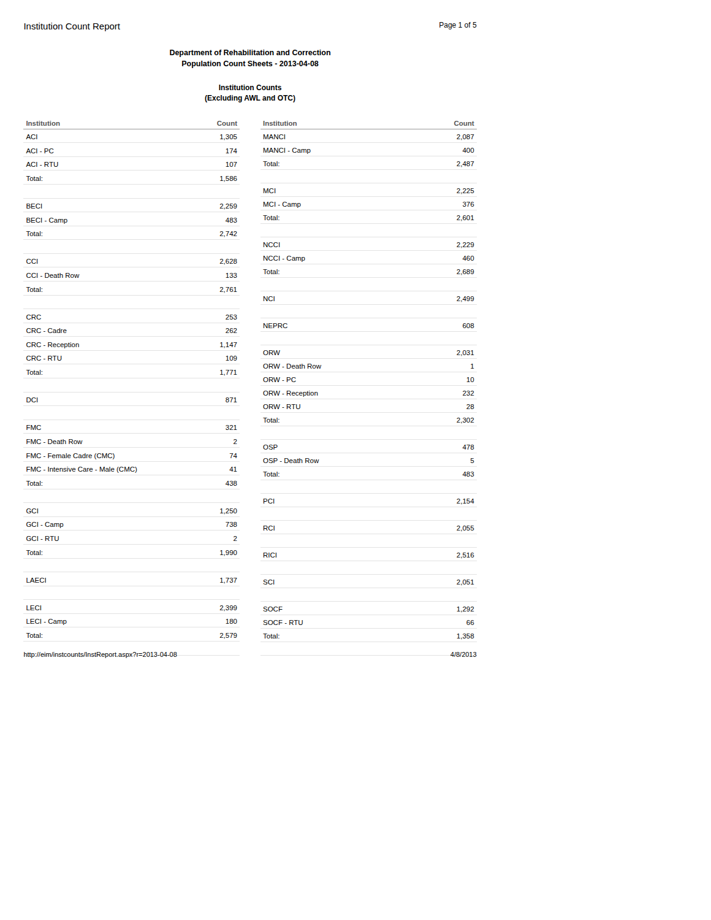Institution Count Report
Page 1 of 5
Department of Rehabilitation and Correction
Population Count Sheets - 2013-04-08
Institution Counts
(Excluding AWL and OTC)
| Institution | Count |
| --- | --- |
| ACI | 1,305 |
| ACI - PC | 174 |
| ACI - RTU | 107 |
| Total: | 1,586 |
| BECI | 2,259 |
| BECI - Camp | 483 |
| Total: | 2,742 |
| CCI | 2,628 |
| CCI - Death Row | 133 |
| Total: | 2,761 |
| CRC | 253 |
| CRC - Cadre | 262 |
| CRC - Reception | 1,147 |
| CRC - RTU | 109 |
| Total: | 1,771 |
| DCI | 871 |
| FMC | 321 |
| FMC - Death Row | 2 |
| FMC - Female Cadre (CMC) | 74 |
| FMC - Intensive Care - Male (CMC) | 41 |
| Total: | 438 |
| GCI | 1,250 |
| GCI - Camp | 738 |
| GCI - RTU | 2 |
| Total: | 1,990 |
| LAECI | 1,737 |
| LECI | 2,399 |
| LECI - Camp | 180 |
| Total: | 2,579 |
| Institution | Count |
| --- | --- |
| MANCI | 2,087 |
| MANCI - Camp | 400 |
| Total: | 2,487 |
| MCI | 2,225 |
| MCI - Camp | 376 |
| Total: | 2,601 |
| NCCI | 2,229 |
| NCCI - Camp | 460 |
| Total: | 2,689 |
| NCI | 2,499 |
| NEPRC | 608 |
| ORW | 2,031 |
| ORW - Death Row | 1 |
| ORW - PC | 10 |
| ORW - Reception | 232 |
| ORW - RTU | 28 |
| Total: | 2,302 |
| OSP | 478 |
| OSP - Death Row | 5 |
| Total: | 483 |
| PCI | 2,154 |
| RCI | 2,055 |
| RICI | 2,516 |
| SCI | 2,051 |
| SOCF | 1,292 |
| SOCF - RTU | 66 |
| Total: | 1,358 |
http://eim/instcounts/InstReport.aspx?r=2013-04-08
4/8/2013